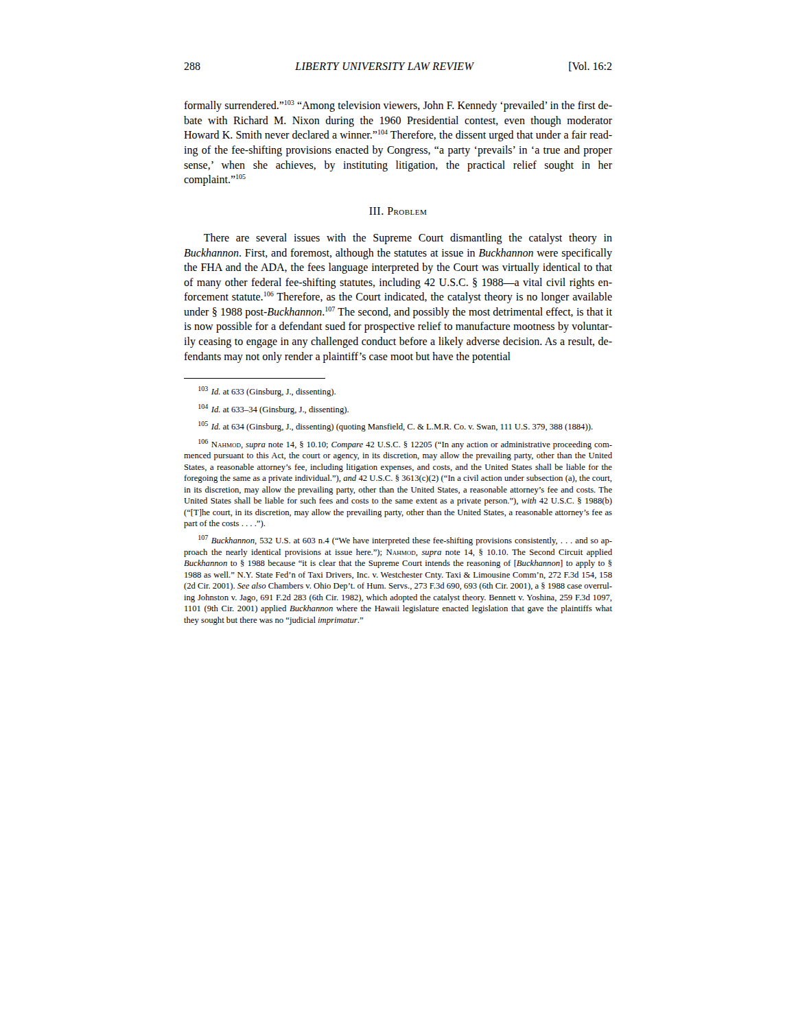288 LIBERTY UNIVERSITY LAW REVIEW [Vol. 16:2
formally surrendered.”103 “Among television viewers, John F. Kennedy ‘prevailed’ in the first debate with Richard M. Nixon during the 1960 Presidential contest, even though moderator Howard K. Smith never declared a winner.”104 Therefore, the dissent urged that under a fair reading of the fee-shifting provisions enacted by Congress, “a party ‘prevails’ in ‘a true and proper sense,’ when she achieves, by instituting litigation, the practical relief sought in her complaint.”105
III. Problem
There are several issues with the Supreme Court dismantling the catalyst theory in Buckhannon. First, and foremost, although the statutes at issue in Buckhannon were specifically the FHA and the ADA, the fees language interpreted by the Court was virtually identical to that of many other federal fee-shifting statutes, including 42 U.S.C. § 1988—a vital civil rights enforcement statute.106 Therefore, as the Court indicated, the catalyst theory is no longer available under § 1988 post-Buckhannon.107 The second, and possibly the most detrimental effect, is that it is now possible for a defendant sued for prospective relief to manufacture mootness by voluntarily ceasing to engage in any challenged conduct before a likely adverse decision. As a result, defendants may not only render a plaintiff’s case moot but have the potential
103 Id. at 633 (Ginsburg, J., dissenting).
104 Id. at 633–34 (Ginsburg, J., dissenting).
105 Id. at 634 (Ginsburg, J., dissenting) (quoting Mansfield, C. & L.M.R. Co. v. Swan, 111 U.S. 379, 388 (1884)).
106 Nahmod, supra note 14, § 10.10; Compare 42 U.S.C. § 12205 (“In any action or administrative proceeding commenced pursuant to this Act, the court or agency, in its discretion, may allow the prevailing party, other than the United States, a reasonable attorney’s fee, including litigation expenses, and costs, and the United States shall be liable for the foregoing the same as a private individual.”), and 42 U.S.C. § 3613(c)(2) (“In a civil action under subsection (a), the court, in its discretion, may allow the prevailing party, other than the United States, a reasonable attorney’s fee and costs. The United States shall be liable for such fees and costs to the same extent as a private person.”), with 42 U.S.C. § 1988(b) (“[T]he court, in its discretion, may allow the prevailing party, other than the United States, a reasonable attorney’s fee as part of the costs . . . .”).
107 Buckhannon, 532 U.S. at 603 n.4 (“We have interpreted these fee-shifting provisions consistently, . . . and so approach the nearly identical provisions at issue here.”); Nahmod, supra note 14, § 10.10. The Second Circuit applied Buckhannon to § 1988 because “it is clear that the Supreme Court intends the reasoning of [Buckhannon] to apply to § 1988 as well.” N.Y. State Fed’n of Taxi Drivers, Inc. v. Westchester Cnty. Taxi & Limousine Comm’n, 272 F.3d 154, 158 (2d Cir. 2001). See also Chambers v. Ohio Dep’t. of Hum. Servs., 273 F.3d 690, 693 (6th Cir. 2001), a § 1988 case overruling Johnston v. Jago, 691 F.2d 283 (6th Cir. 1982), which adopted the catalyst theory. Bennett v. Yoshina, 259 F.3d 1097, 1101 (9th Cir. 2001) applied Buckhannon where the Hawaii legislature enacted legislation that gave the plaintiffs what they sought but there was no “judicial imprimatur.”